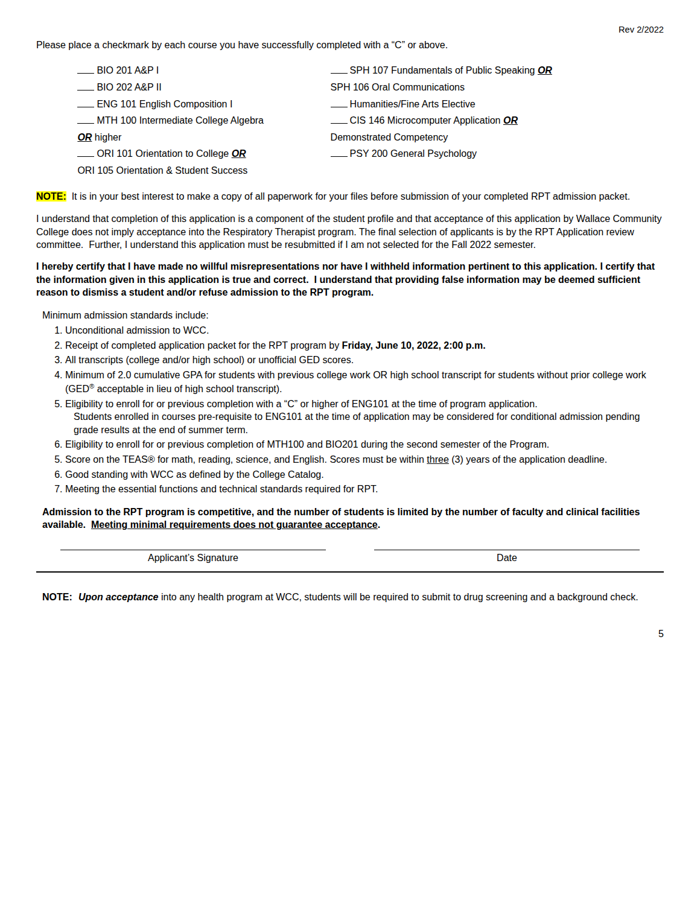Rev 2/2022
Please place a checkmark by each course you have successfully completed with a “C” or above.
| BIO 201 A&P I | SPH 107 Fundamentals of Public Speaking OR |
| BIO 202 A&P II | SPH 106 Oral Communications |
| ENG 101 English Composition I | Humanities/Fine Arts Elective |
| MTH 100 Intermediate College Algebra | CIS 146 Microcomputer Application OR |
| OR higher | Demonstrated Competency |
| ORI 101 Orientation to College OR | PSY 200 General Psychology |
| ORI 105 Orientation & Student Success | |
NOTE: It is in your best interest to make a copy of all paperwork for your files before submission of your completed RPT admission packet.
I understand that completion of this application is a component of the student profile and that acceptance of this application by Wallace Community College does not imply acceptance into the Respiratory Therapist program. The final selection of applicants is by the RPT Application review committee. Further, I understand this application must be resubmitted if I am not selected for the Fall 2022 semester.
I hereby certify that I have made no willful misrepresentations nor have I withheld information pertinent to this application. I certify that the information given in this application is true and correct. I understand that providing false information may be deemed sufficient reason to dismiss a student and/or refuse admission to the RPT program.
Minimum admission standards include:
Unconditional admission to WCC.
Receipt of completed application packet for the RPT program by Friday, June 10, 2022, 2:00 p.m.
All transcripts (college and/or high school) or unofficial GED scores.
Minimum of 2.0 cumulative GPA for students with previous college work OR high school transcript for students without prior college work (GED® acceptable in lieu of high school transcript).
Eligibility to enroll for or previous completion with a “C” or higher of ENG101 at the time of program application. Students enrolled in courses pre-requisite to ENG101 at the time of application may be considered for conditional admission pending grade results at the end of summer term.
Eligibility to enroll for or previous completion of MTH100 and BIO201 during the second semester of the Program.
Score on the TEAS® for math, reading, science, and English. Scores must be within three (3) years of the application deadline.
Good standing with WCC as defined by the College Catalog.
Meeting the essential functions and technical standards required for RPT.
Admission to the RPT program is competitive, and the number of students is limited by the number of faculty and clinical facilities available. Meeting minimal requirements does not guarantee acceptance.
| Applicant’s Signature | Date |
NOTE: Upon acceptance into any health program at WCC, students will be required to submit to drug screening and a background check.
5